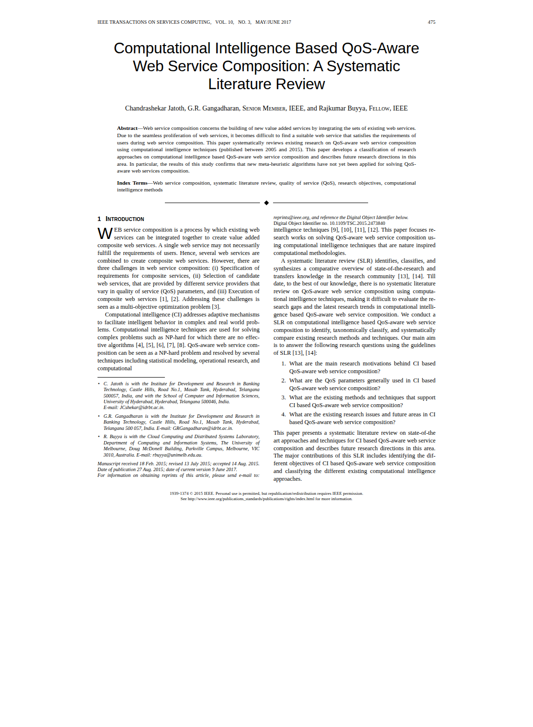IEEE TRANSACTIONS ON SERVICES COMPUTING, VOL. 10, NO. 3, MAY/JUNE 2017
475
Computational Intelligence Based QoS-Aware
Web Service Composition: A Systematic
Literature Review
Chandrashekar Jatoth, G.R. Gangadharan, Senior Member, IEEE, and Rajkumar Buyya, Fellow, IEEE
Abstract—Web service composition concerns the building of new value added services by integrating the sets of existing web services. Due to the seamless proliferation of web services, it becomes difficult to find a suitable web service that satisfies the requirements of users during web service composition. This paper systematically reviews existing research on QoS-aware web service composition using computational intelligence techniques (published between 2005 and 2015). This paper develops a classification of research approaches on computational intelligence based QoS-aware web service composition and describes future research directions in this area. In particular, the results of this study confirms that new meta-heuristic algorithms have not yet been applied for solving QoS-aware web services composition.
Index Terms—Web service composition, systematic literature review, quality of service (QoS), research objectives, computational intelligence methods
1 Introduction
WEB service composition is a process by which existing web services can be integrated together to create value added composite web services. A single web service may not necessarily fulfill the requirements of users. Hence, several web services are combined to create composite web services. However, there are three challenges in web service composition: (i) Specification of requirements for composite services, (ii) Selection of candidate web services, that are provided by different service providers that vary in quality of service (QoS) parameters, and (iii) Execution of composite web services [1], [2]. Addressing these challenges is seen as a multi-objective optimization problem [3].
Computational intelligence (CI) addresses adaptive mechanisms to facilitate intelligent behavior in complex and real world problems. Computational intelligence techniques are used for solving complex problems such as NP-hard for which there are no effective algorithms [4], [5], [6], [7], [8]. QoS-aware web service composition can be seen as a NP-hard problem and resolved by several techniques including statistical modeling, operational research, and computational
C. Jatoth is with the Institute for Development and Research in Banking Technology, Castle Hills, Road No.1, Masab Tank, Hyderabad, Telangana 500057, India, and with the School of Computer and Information Sciences, University of Hyderabad, Hyderabad, Telangana 500046, India.
E-mail: JCshekar@idrbt.ac.in.
G.R. Gangadharan is with the Institute for Development and Research in Banking Technology, Castle Hills, Road No.1, Masab Tank, Hyderabad, Telangana 500 057, India. E-mail: GRGangadharan@idrbt.ac.in.
R. Buyya is with the Cloud Computing and Distributed Systems Laboratory, Department of Computing and Information Systems, The University of Melbourne, Doug McDonell Building, Parkville Campus, Melbourne, VIC 3010, Australia. E-mail: rbuyya@unimelb.edu.au.
Manuscript received 18 Feb. 2015; revised 13 July 2015; accepted 14 Aug. 2015. Date of publication 27 Aug. 2015; date of current version 9 June 2017.
For information on obtaining reprints of this article, please send e-mail to: reprints@ieee.org, and reference the Digital Object Identifier below.
Digital Object Identifier no. 10.1109/TSC.2015.2473840
intelligence techniques [9], [10], [11], [12]. This paper focuses research works on solving QoS-aware web service composition using computational intelligence techniques that are nature inspired computational methodologies.
A systematic literature review (SLR) identifies, classifies, and synthesizes a comparative overview of state-of-the-research and transfers knowledge in the research community [13], [14]. Till date, to the best of our knowledge, there is no systematic literature review on QoS-aware web service composition using computational intelligence techniques, making it difficult to evaluate the research gaps and the latest research trends in computational intelligence based QoS-aware web service composition. We conduct a SLR on computational intelligence based QoS-aware web service composition to identify, taxonomically classify, and systematically compare existing research methods and techniques. Our main aim is to answer the following research questions using the guidelines of SLR [13], [14]:
What are the main research motivations behind CI based QoS-aware web service composition?
What are the QoS parameters generally used in CI based QoS-aware web service composition?
What are the existing methods and techniques that support CI based QoS-aware web service composition?
What are the existing research issues and future areas in CI based QoS-aware web service composition?
This paper presents a systematic literature review on state-of-the art approaches and techniques for CI based QoS-aware web service composition and describes future research directions in this area. The major contributions of this SLR includes identifying the different objectives of CI based QoS-aware web service composition and classifying the different existing computational intelligence approaches.
1939-1374 © 2015 IEEE. Personal use is permitted, but republication/redistribution requires IEEE permission.
See http://www.ieee.org/publications_standards/publications/rights/index.html for more information.